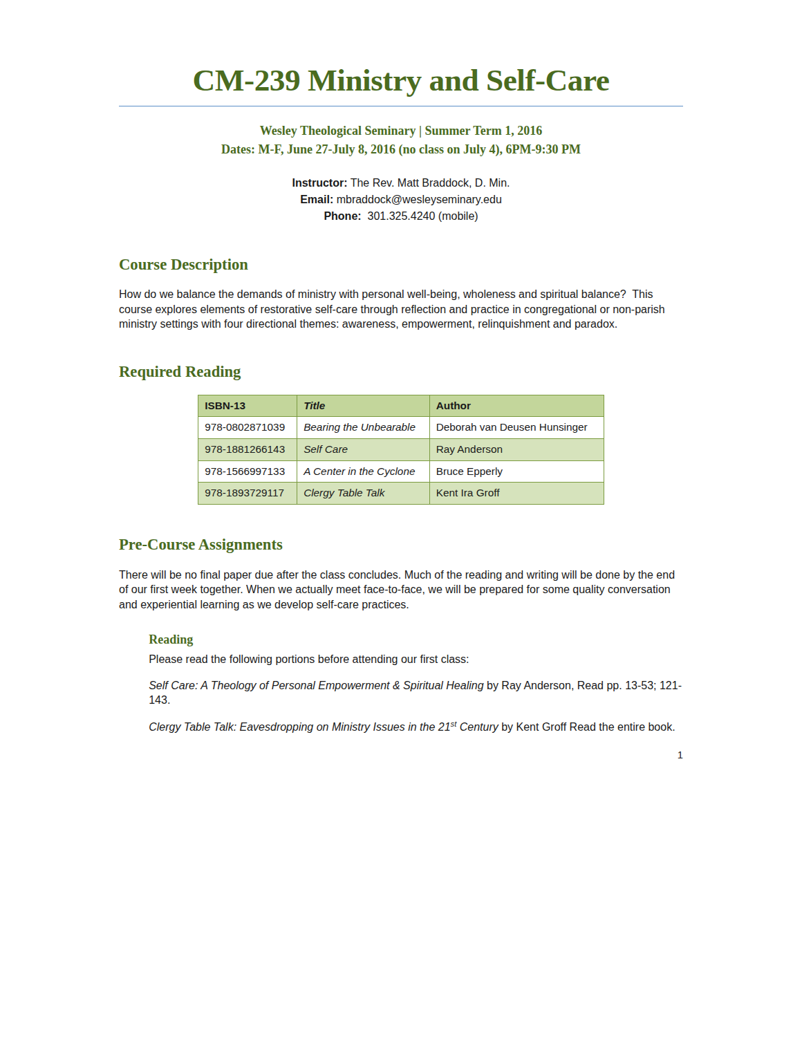CM-239 Ministry and Self-Care
Wesley Theological Seminary | Summer Term 1, 2016
Dates: M-F, June 27-July 8, 2016 (no class on July 4), 6PM-9:30 PM
Instructor: The Rev. Matt Braddock, D. Min.
Email: mbraddock@wesleyseminary.edu
Phone: 301.325.4240 (mobile)
Course Description
How do we balance the demands of ministry with personal well-being, wholeness and spiritual balance? This course explores elements of restorative self-care through reflection and practice in congregational or non-parish ministry settings with four directional themes: awareness, empowerment, relinquishment and paradox.
Required Reading
| ISBN-13 | Title | Author |
| --- | --- | --- |
| 978-0802871039 | Bearing the Unbearable | Deborah van Deusen Hunsinger |
| 978-1881266143 | Self Care | Ray Anderson |
| 978-1566997133 | A Center in the Cyclone | Bruce Epperly |
| 978-1893729117 | Clergy Table Talk | Kent Ira Groff |
Pre-Course Assignments
There will be no final paper due after the class concludes. Much of the reading and writing will be done by the end of our first week together. When we actually meet face-to-face, we will be prepared for some quality conversation and experiential learning as we develop self-care practices.
Reading
Please read the following portions before attending our first class:
Self Care: A Theology of Personal Empowerment & Spiritual Healing by Ray Anderson, Read pp. 13-53; 121-143.
Clergy Table Talk: Eavesdropping on Ministry Issues in the 21st Century by Kent Groff Read the entire book.
1